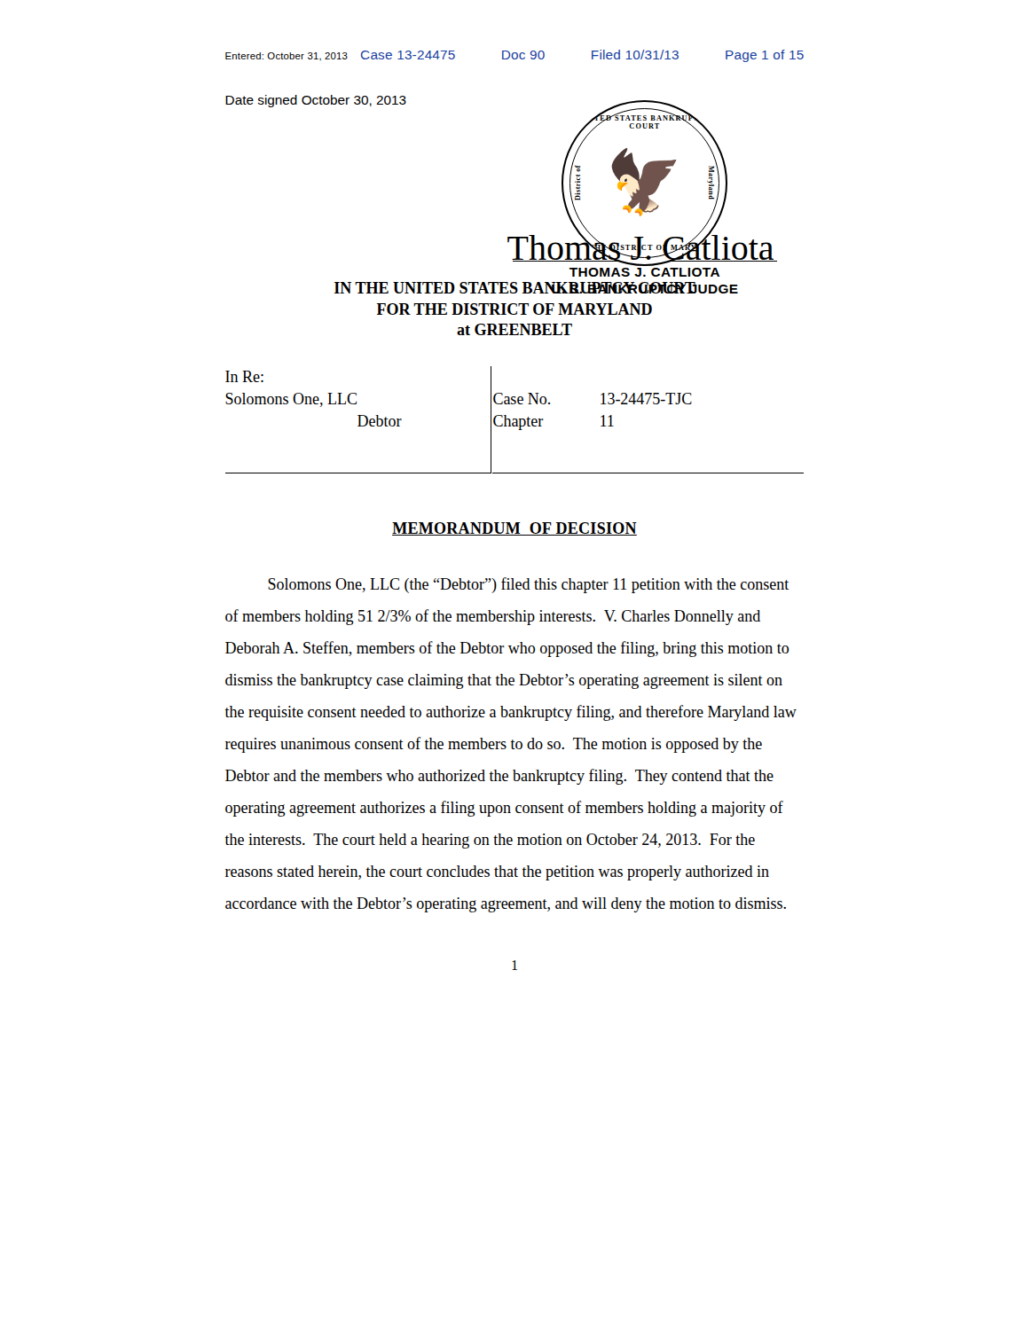Entered: October 31, 2013
Case 13-24475 Doc 90 Filed 10/31/13 Page 1 of 15
Date signed October 30, 2013
United States Bankruptcy Court
District of
Maryland
🦅
For the District of Maryland
Thomas J. Catliota
THOMAS J. CATLIOTA
U. S. BANKRUPTCY JUDGE
IN THE UNITED STATES BANKRUPTCY COURT
FOR THE DISTRICT OF MARYLAND
at GREENBELT
| In Re: | | |
| Solomons One, LLC | | Case No. 13-24475-TJC |
| Debtor | | Chapter 11 |
MEMORANDUM OF DECISION
Solomons One, LLC (the “Debtor”) filed this chapter 11 petition with the consent of members holding 51 2/3% of the membership interests. V. Charles Donnelly and Deborah A. Steffen, members of the Debtor who opposed the filing, bring this motion to dismiss the bankruptcy case claiming that the Debtor’s operating agreement is silent on the requisite consent needed to authorize a bankruptcy filing, and therefore Maryland law requires unanimous consent of the members to do so. The motion is opposed by the Debtor and the members who authorized the bankruptcy filing. They contend that the operating agreement authorizes a filing upon consent of members holding a majority of the interests. The court held a hearing on the motion on October 24, 2013. For the reasons stated herein, the court concludes that the petition was properly authorized in accordance with the Debtor’s operating agreement, and will deny the motion to dismiss.
1